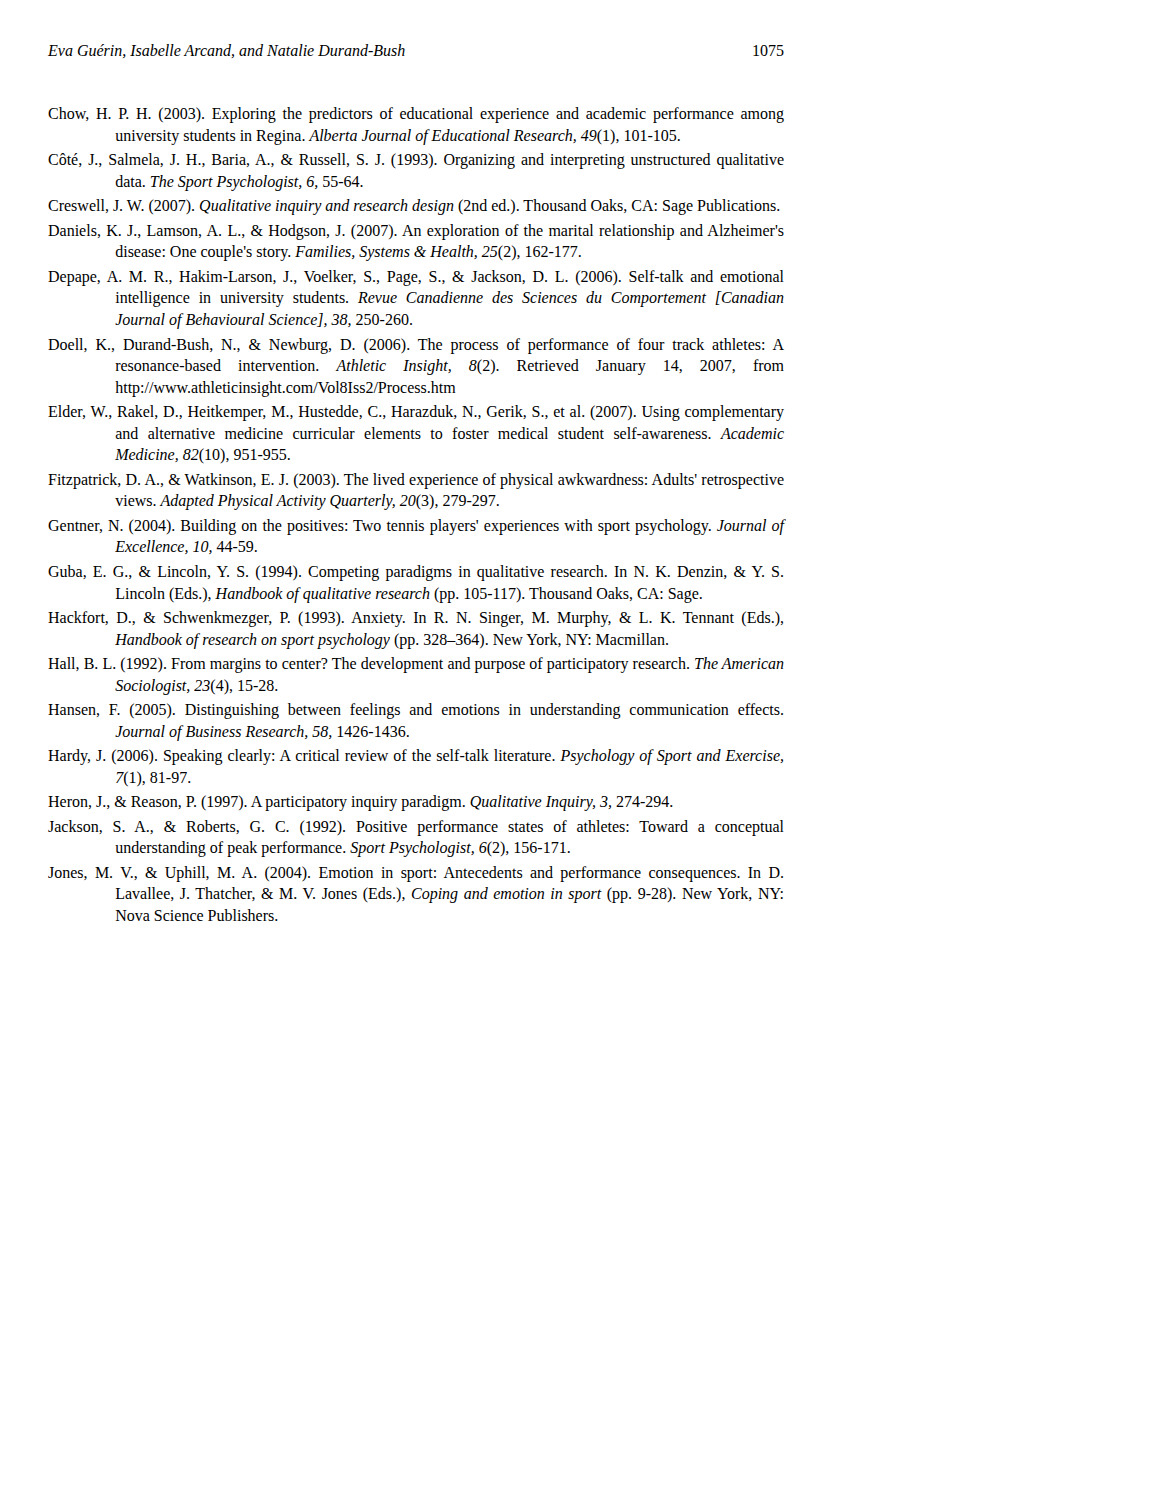Eva Guérin, Isabelle Arcand, and Natalie Durand-Bush 1075
Chow, H. P. H. (2003). Exploring the predictors of educational experience and academic performance among university students in Regina. Alberta Journal of Educational Research, 49(1), 101-105.
Côté, J., Salmela, J. H., Baria, A., & Russell, S. J. (1993). Organizing and interpreting unstructured qualitative data. The Sport Psychologist, 6, 55-64.
Creswell, J. W. (2007). Qualitative inquiry and research design (2nd ed.). Thousand Oaks, CA: Sage Publications.
Daniels, K. J., Lamson, A. L., & Hodgson, J. (2007). An exploration of the marital relationship and Alzheimer's disease: One couple's story. Families, Systems & Health, 25(2), 162-177.
Depape, A. M. R., Hakim-Larson, J., Voelker, S., Page, S., & Jackson, D. L. (2006). Self-talk and emotional intelligence in university students. Revue Canadienne des Sciences du Comportement [Canadian Journal of Behavioural Science], 38, 250-260.
Doell, K., Durand-Bush, N., & Newburg, D. (2006). The process of performance of four track athletes: A resonance-based intervention. Athletic Insight, 8(2). Retrieved January 14, 2007, from http://www.athleticinsight.com/Vol8Iss2/Process.htm
Elder, W., Rakel, D., Heitkemper, M., Hustedde, C., Harazduk, N., Gerik, S., et al. (2007). Using complementary and alternative medicine curricular elements to foster medical student self-awareness. Academic Medicine, 82(10), 951-955.
Fitzpatrick, D. A., & Watkinson, E. J. (2003). The lived experience of physical awkwardness: Adults' retrospective views. Adapted Physical Activity Quarterly, 20(3), 279-297.
Gentner, N. (2004). Building on the positives: Two tennis players' experiences with sport psychology. Journal of Excellence, 10, 44-59.
Guba, E. G., & Lincoln, Y. S. (1994). Competing paradigms in qualitative research. In N. K. Denzin, & Y. S. Lincoln (Eds.), Handbook of qualitative research (pp. 105-117). Thousand Oaks, CA: Sage.
Hackfort, D., & Schwenkmezger, P. (1993). Anxiety. In R. N. Singer, M. Murphy, & L. K. Tennant (Eds.), Handbook of research on sport psychology (pp. 328–364). New York, NY: Macmillan.
Hall, B. L. (1992). From margins to center? The development and purpose of participatory research. The American Sociologist, 23(4), 15-28.
Hansen, F. (2005). Distinguishing between feelings and emotions in understanding communication effects. Journal of Business Research, 58, 1426-1436.
Hardy, J. (2006). Speaking clearly: A critical review of the self-talk literature. Psychology of Sport and Exercise, 7(1), 81-97.
Heron, J., & Reason, P. (1997). A participatory inquiry paradigm. Qualitative Inquiry, 3, 274-294.
Jackson, S. A., & Roberts, G. C. (1992). Positive performance states of athletes: Toward a conceptual understanding of peak performance. Sport Psychologist, 6(2), 156-171.
Jones, M. V., & Uphill, M. A. (2004). Emotion in sport: Antecedents and performance consequences. In D. Lavallee, J. Thatcher, & M. V. Jones (Eds.), Coping and emotion in sport (pp. 9-28). New York, NY: Nova Science Publishers.